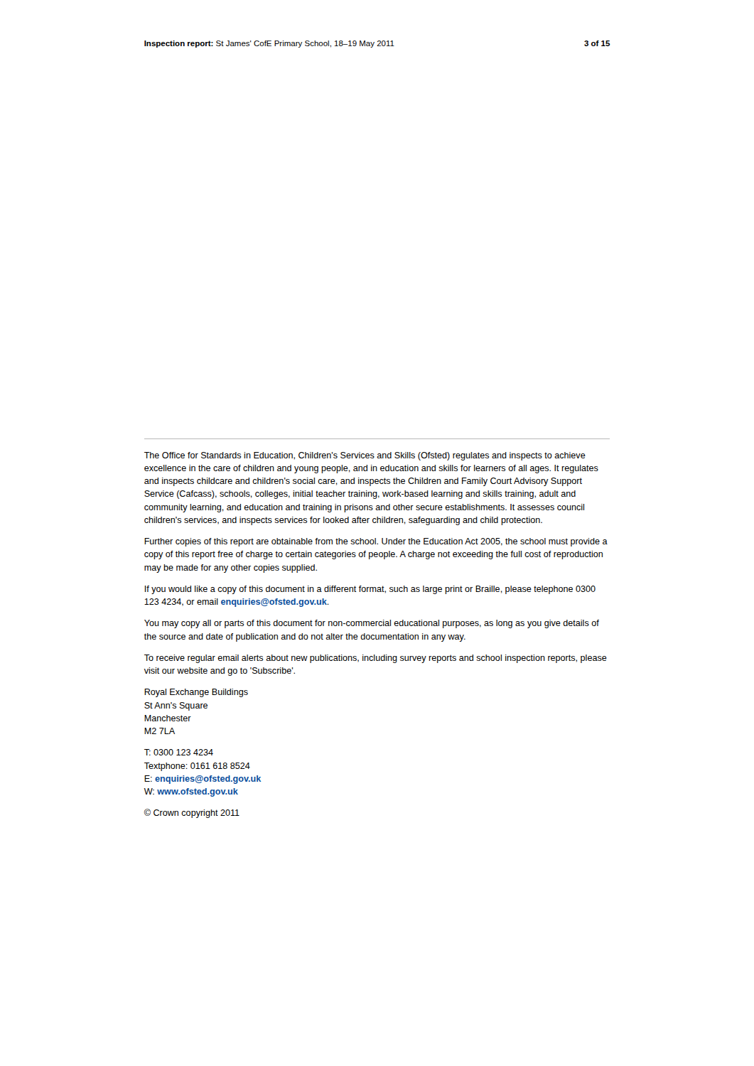Inspection report: St James' CofE Primary School, 18–19 May 2011
3 of 15
The Office for Standards in Education, Children's Services and Skills (Ofsted) regulates and inspects to achieve excellence in the care of children and young people, and in education and skills for learners of all ages. It regulates and inspects childcare and children's social care, and inspects the Children and Family Court Advisory Support Service (Cafcass), schools, colleges, initial teacher training, work-based learning and skills training, adult and community learning, and education and training in prisons and other secure establishments. It assesses council children's services, and inspects services for looked after children, safeguarding and child protection.
Further copies of this report are obtainable from the school. Under the Education Act 2005, the school must provide a copy of this report free of charge to certain categories of people. A charge not exceeding the full cost of reproduction may be made for any other copies supplied.
If you would like a copy of this document in a different format, such as large print or Braille, please telephone 0300 123 4234, or email enquiries@ofsted.gov.uk.
You may copy all or parts of this document for non-commercial educational purposes, as long as you give details of the source and date of publication and do not alter the documentation in any way.
To receive regular email alerts about new publications, including survey reports and school inspection reports, please visit our website and go to 'Subscribe'.
Royal Exchange Buildings
St Ann's Square
Manchester
M2 7LA
T: 0300 123 4234
Textphone: 0161 618 8524
E: enquiries@ofsted.gov.uk
W: www.ofsted.gov.uk
© Crown copyright 2011